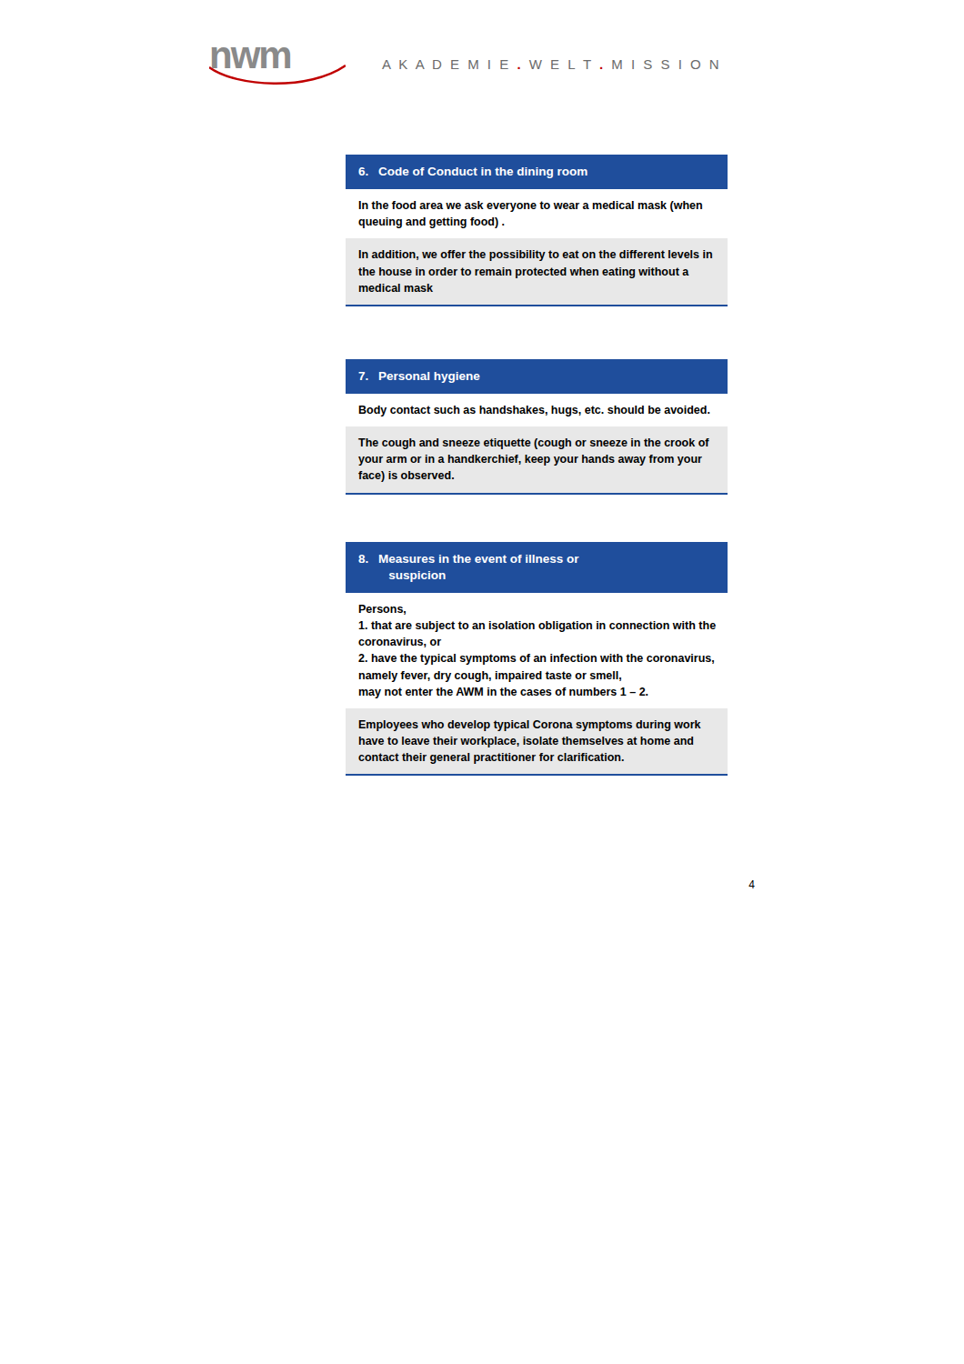nwm
A K A D E M I E . W E L T . M I S S I O N
6. Code of Conduct in the dining room
In the food area we ask everyone to wear a medical mask (when queuing and getting food) .
In addition, we offer the possibility to eat on the different levels in the house in order to remain protected when eating without a medical mask
7. Personal hygiene
Body contact such as handshakes, hugs, etc. should be avoided.
The cough and sneeze etiquette (cough or sneeze in the crook of your arm or in a handkerchief, keep your hands away from your face) is observed.
8. Measures in the event of illness or
suspicion
Persons,
1. that are subject to an isolation obligation in connection with the coronavirus, or
2. have the typical symptoms of an infection with the coronavirus, namely fever, dry cough, impaired taste or smell,
may not enter the AWM in the cases of numbers 1 – 2.
Employees who develop typical Corona symptoms during work have to leave their workplace, isolate themselves at home and contact their general practitioner for clarification.
4